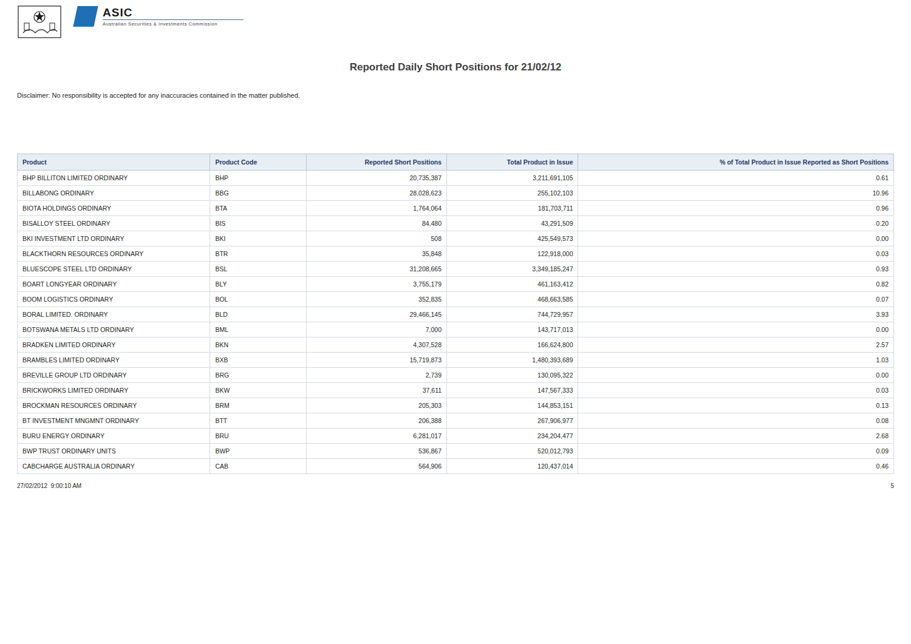ASIC
Australian Securities & Investments Commission
Reported Daily Short Positions for 21/02/12
Disclaimer: No responsibility is accepted for any inaccuracies contained in the matter published.
| Product | Product Code | Reported Short Positions | Total Product in Issue | % of Total Product in Issue Reported as Short Positions |
| --- | --- | --- | --- | --- |
| BHP BILLITON LIMITED ORDINARY | BHP | 20,735,387 | 3,211,691,105 | 0.61 |
| BILLABONG ORDINARY | BBG | 28,028,623 | 255,102,103 | 10.96 |
| BIOTA HOLDINGS ORDINARY | BTA | 1,764,064 | 181,703,711 | 0.96 |
| BISALLOY STEEL ORDINARY | BIS | 84,480 | 43,291,509 | 0.20 |
| BKI INVESTMENT LTD ORDINARY | BKI | 508 | 425,549,573 | 0.00 |
| BLACKTHORN RESOURCES ORDINARY | BTR | 35,848 | 122,918,000 | 0.03 |
| BLUESCOPE STEEL LTD ORDINARY | BSL | 31,208,665 | 3,349,185,247 | 0.93 |
| BOART LONGYEAR ORDINARY | BLY | 3,755,179 | 461,163,412 | 0.82 |
| BOOM LOGISTICS ORDINARY | BOL | 352,835 | 468,663,585 | 0.07 |
| BORAL LIMITED. ORDINARY | BLD | 29,466,145 | 744,729,957 | 3.93 |
| BOTSWANA METALS LTD ORDINARY | BML | 7,000 | 143,717,013 | 0.00 |
| BRADKEN LIMITED ORDINARY | BKN | 4,307,528 | 166,624,800 | 2.57 |
| BRAMBLES LIMITED ORDINARY | BXB | 15,719,873 | 1,480,393,689 | 1.03 |
| BREVILLE GROUP LTD ORDINARY | BRG | 2,739 | 130,095,322 | 0.00 |
| BRICKWORKS LIMITED ORDINARY | BKW | 37,611 | 147,567,333 | 0.03 |
| BROCKMAN RESOURCES ORDINARY | BRM | 205,303 | 144,853,151 | 0.13 |
| BT INVESTMENT MNGMNT ORDINARY | BTT | 206,388 | 267,906,977 | 0.08 |
| BURU ENERGY ORDINARY | BRU | 6,281,017 | 234,204,477 | 2.68 |
| BWP TRUST ORDINARY UNITS | BWP | 536,867 | 520,012,793 | 0.09 |
| CABCHARGE AUSTRALIA ORDINARY | CAB | 564,906 | 120,437,014 | 0.46 |
27/02/2012 9:00:10 AM 5